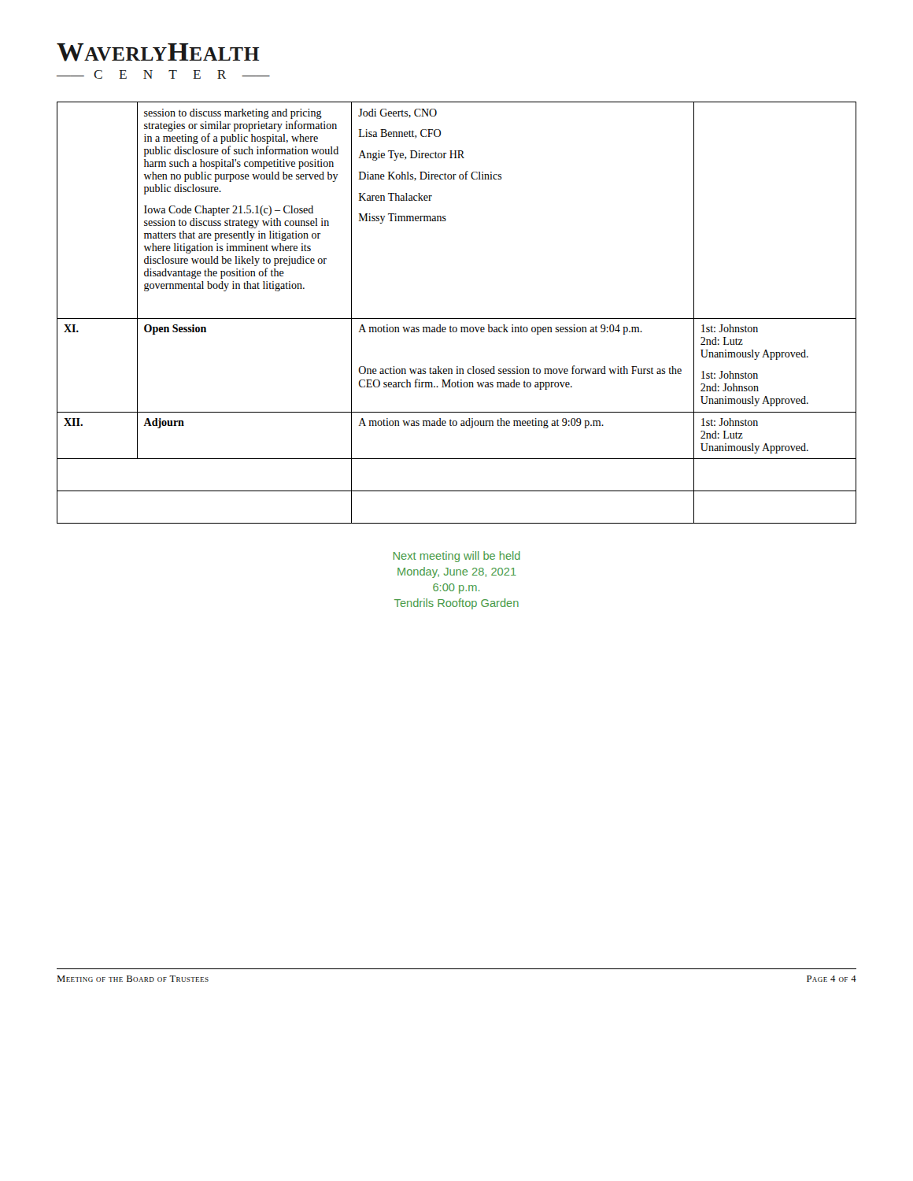WAVERLYHEALTH
—— C E N T E R ——
| | session to discuss marketing and pricing strategies or similar proprietary information in a meeting of a public hospital, where public disclosure of such information would harm such a hospital's competitive position when no public purpose would be served by public disclosure. Iowa Code Chapter 21.5.1(c) – Closed session to discuss strategy with counsel in matters that are presently in litigation or where litigation is imminent where its disclosure would be likely to prejudice or disadvantage the position of the governmental body in that litigation. | Jodi Geerts, CNO Lisa Bennett, CFO Angie Tye, Director HR Diane Kohls, Director of Clinics Karen Thalacker Missy Timmermans | |
| XI. | Open Session | A motion was made to move back into open session at 9:04 p.m. One action was taken in closed session to move forward with Furst as the CEO search firm.. Motion was made to approve. | 1st: Johnston 2nd: Lutz Unanimously Approved. 1st: Johnston 2nd: Johnson Unanimously Approved. |
| XII. | Adjourn | A motion was made to adjourn the meeting at 9:09 p.m. | 1st: Johnston 2nd: Lutz Unanimously Approved. |
Next meeting will be held
Monday, June 28, 2021
6:00 p.m.
Tendrils Rooftop Garden
Meeting of the Board of Trustees
Page 4 of 4